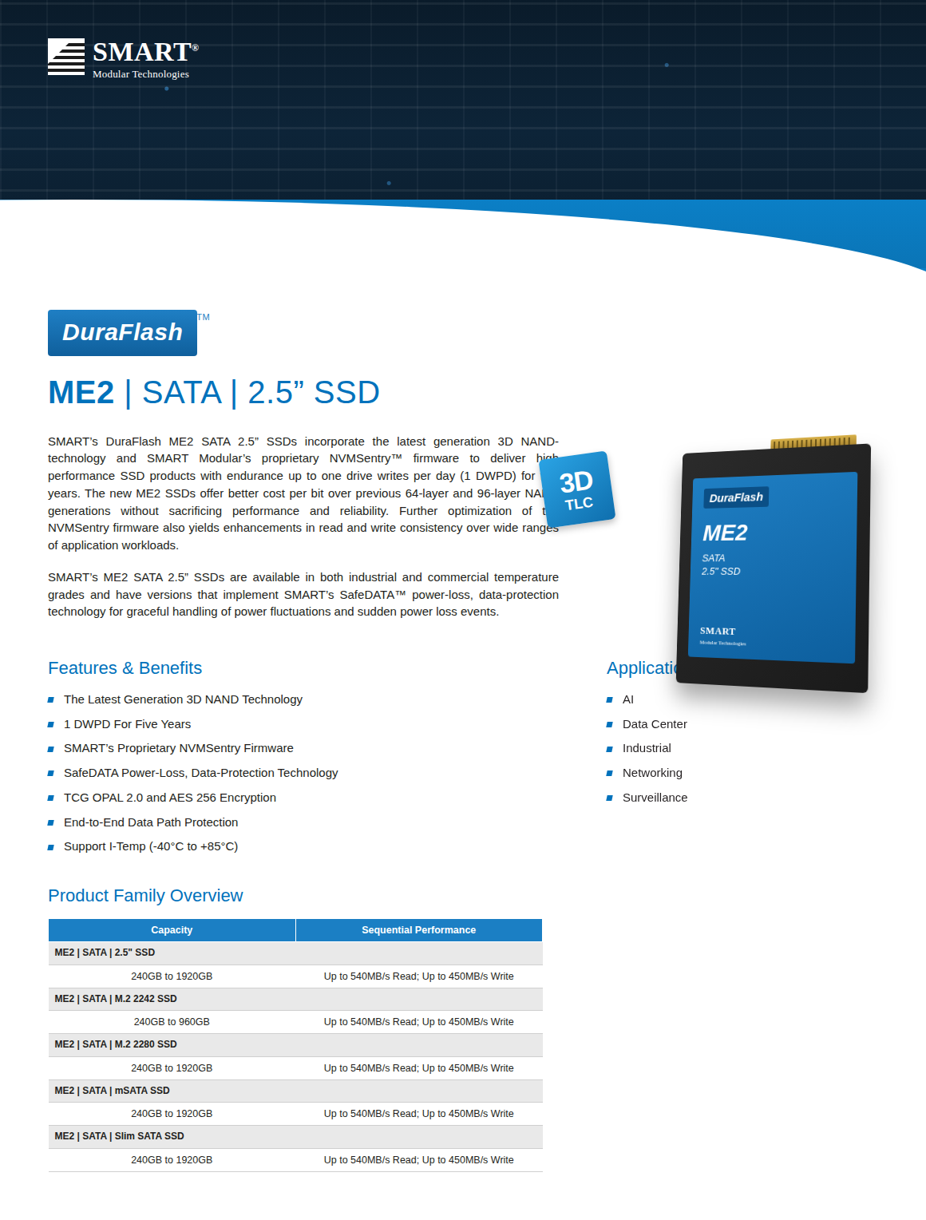SMART®
Modular Technologies
3D
TLC
DuraFlash
ME2
SATA
2.5" SSD
SMARTModular Technologies
DuraFlashTM
ME2 | SATA | 2.5” SSD
SMART’s DuraFlash ME2 SATA 2.5” SSDs incorporate the latest generation 3D NAND-technology and SMART Modular’s proprietary NVMSentry™ firmware to deliver high performance SSD products with endurance up to one drive writes per day (1 DWPD) for five years. The new ME2 SSDs offer better cost per bit over previous 64-layer and 96-layer NAND generations without sacrificing performance and reliability. Further optimization of the NVMSentry firmware also yields enhancements in read and write consistency over wide ranges of application workloads.
SMART’s ME2 SATA 2.5” SSDs are available in both industrial and commercial temperature grades and have versions that implement SMART’s SafeDATA™ power-loss, data-protection technology for graceful handling of power fluctuations and sudden power loss events.
Features & Benefits
The Latest Generation 3D NAND Technology
1 DWPD For Five Years
SMART’s Proprietary NVMSentry Firmware
SafeDATA Power-Loss, Data-Protection Technology
TCG OPAL 2.0 and AES 256 Encryption
End-to-End Data Path Protection
Support I-Temp (-40°C to +85°C)
Applications
AI
Data Center
Industrial
Networking
Surveillance
Product Family Overview
| Capacity | Sequential Performance |
| --- | --- |
| ME2 / SATA / 2.5" SSD |
| 240GB to 1920GB | Up to 540MB/s Read; Up to 450MB/s Write |
| ME2 / SATA / M.2 2242 SSD |
| 240GB to 960GB | Up to 540MB/s Read; Up to 450MB/s Write |
| ME2 / SATA / M.2 2280 SSD |
| 240GB to 1920GB | Up to 540MB/s Read; Up to 450MB/s Write |
| ME2 / SATA / mSATA SSD |
| 240GB to 1920GB | Up to 540MB/s Read; Up to 450MB/s Write |
| ME2 / SATA / Slim SATA SSD |
| 240GB to 1920GB | Up to 540MB/s Read; Up to 450MB/s Write |